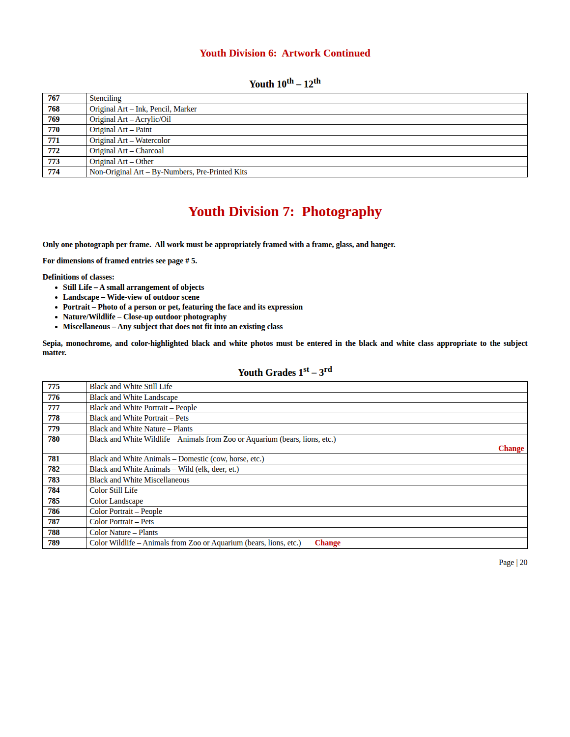Youth Division 6: Artwork Continued
Youth 10th – 12th
| 767 | Stenciling |
| 768 | Original Art – Ink, Pencil, Marker |
| 769 | Original Art – Acrylic/Oil |
| 770 | Original Art – Paint |
| 771 | Original Art – Watercolor |
| 772 | Original Art – Charcoal |
| 773 | Original Art – Other |
| 774 | Non-Original Art – By-Numbers, Pre-Printed Kits |
Youth Division 7: Photography
Only one photograph per frame. All work must be appropriately framed with a frame, glass, and hanger.
For dimensions of framed entries see page # 5.
Definitions of classes:
Still Life – A small arrangement of objects
Landscape – Wide-view of outdoor scene
Portrait – Photo of a person or pet, featuring the face and its expression
Nature/Wildlife – Close-up outdoor photography
Miscellaneous – Any subject that does not fit into an existing class
Sepia, monochrome, and color-highlighted black and white photos must be entered in the black and white class appropriate to the subject matter.
Youth Grades 1st – 3rd
| 775 | Black and White Still Life |
| 776 | Black and White Landscape |
| 777 | Black and White Portrait – People |
| 778 | Black and White Portrait – Pets |
| 779 | Black and White Nature – Plants |
| 780 | Black and White Wildlife – Animals from Zoo or Aquarium (bears, lions, etc.) Change |
| 781 | Black and White Animals – Domestic (cow, horse, etc.) |
| 782 | Black and White Animals – Wild (elk, deer, et.) |
| 783 | Black and White Miscellaneous |
| 784 | Color Still Life |
| 785 | Color Landscape |
| 786 | Color Portrait – People |
| 787 | Color Portrait – Pets |
| 788 | Color Nature – Plants |
| 789 | Color Wildlife – Animals from Zoo or Aquarium (bears, lions, etc.) Change |
Page | 20